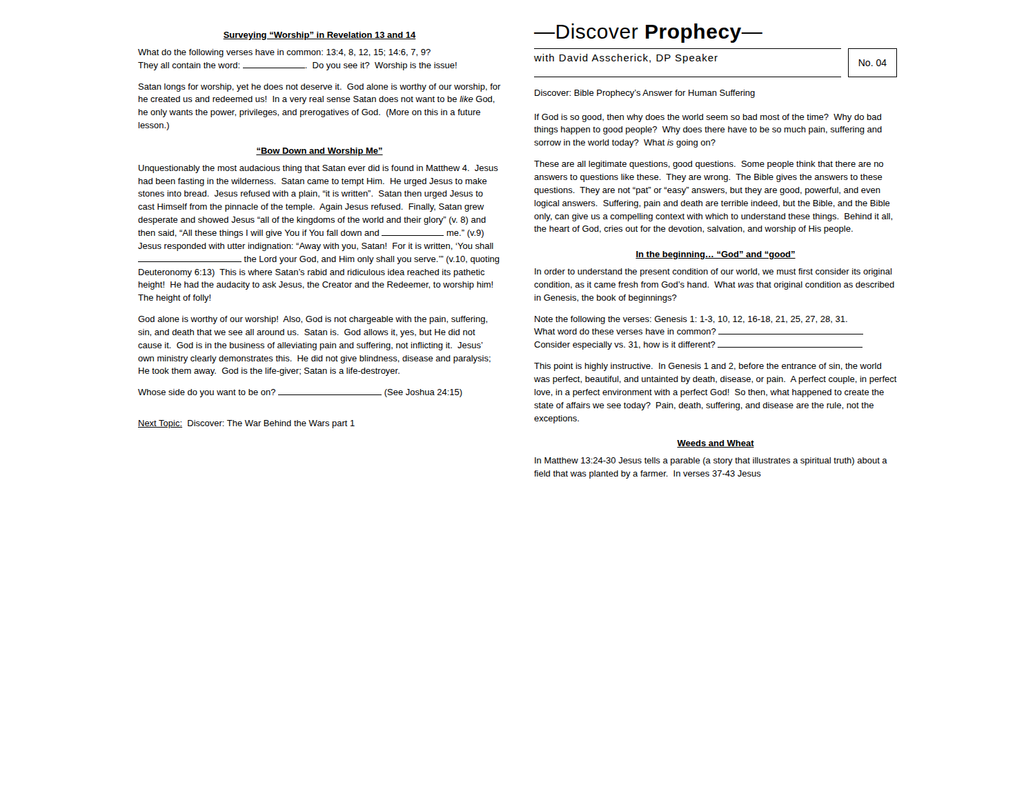Surveying “Worship” in Revelation 13 and 14
What do the following verses have in common: 13:4, 8, 12, 15; 14:6, 7, 9?
They all contain the word: . Do you see it? Worship is the issue!
Satan longs for worship, yet he does not deserve it. God alone is worthy of our worship, for he created us and redeemed us! In a very real sense Satan does not want to be like God, he only wants the power, privileges, and prerogatives of God. (More on this in a future lesson.)
“Bow Down and Worship Me”
Unquestionably the most audacious thing that Satan ever did is found in Matthew 4. Jesus had been fasting in the wilderness. Satan came to tempt Him. He urged Jesus to make stones into bread. Jesus refused with a plain, “it is written”. Satan then urged Jesus to cast Himself from the pinnacle of the temple. Again Jesus refused. Finally, Satan grew desperate and showed Jesus “all of the kingdoms of the world and their glory” (v. 8) and then said, “All these things I will give You if You fall down and me.” (v.9) Jesus responded with utter indignation: “Away with you, Satan! For it is written, ‘You shall the Lord your God, and Him only shall you serve.’” (v.10, quoting Deuteronomy 6:13) This is where Satan’s rabid and ridiculous idea reached its pathetic height! He had the audacity to ask Jesus, the Creator and the Redeemer, to worship him! The height of folly!
God alone is worthy of our worship! Also, God is not chargeable with the pain, suffering, sin, and death that we see all around us. Satan is. God allows it, yes, but He did not cause it. God is in the business of alleviating pain and suffering, not inflicting it. Jesus’ own ministry clearly demonstrates this. He did not give blindness, disease and paralysis; He took them away. God is the life-giver; Satan is a life-destroyer.
Whose side do you want to be on? (See Joshua 24:15)
Next Topic: Discover: The War Behind the Wars part 1
—Discover Prophecy—
with David Asscherick, DP Speaker
No. 04
Discover: Bible Prophecy’s Answer for Human Suffering
If God is so good, then why does the world seem so bad most of the time? Why do bad things happen to good people? Why does there have to be so much pain, suffering and sorrow in the world today? What is going on?
These are all legitimate questions, good questions. Some people think that there are no answers to questions like these. They are wrong. The Bible gives the answers to these questions. They are not “pat” or “easy” answers, but they are good, powerful, and even logical answers. Suffering, pain and death are terrible indeed, but the Bible, and the Bible only, can give us a compelling context with which to understand these things. Behind it all, the heart of God, cries out for the devotion, salvation, and worship of His people.
In the beginning… “God” and “good”
In order to understand the present condition of our world, we must first consider its original condition, as it came fresh from God’s hand. What was that original condition as described in Genesis, the book of beginnings?
Note the following the verses: Genesis 1: 1-3, 10, 12, 16-18, 21, 25, 27, 28, 31.
What word do these verses have in common?
Consider especially vs. 31, how is it different?
This point is highly instructive. In Genesis 1 and 2, before the entrance of sin, the world was perfect, beautiful, and untainted by death, disease, or pain. A perfect couple, in perfect love, in a perfect environment with a perfect God! So then, what happened to create the state of affairs we see today? Pain, death, suffering, and disease are the rule, not the exceptions.
Weeds and Wheat
In Matthew 13:24-30 Jesus tells a parable (a story that illustrates a spiritual truth) about a field that was planted by a farmer. In verses 37-43 Jesus